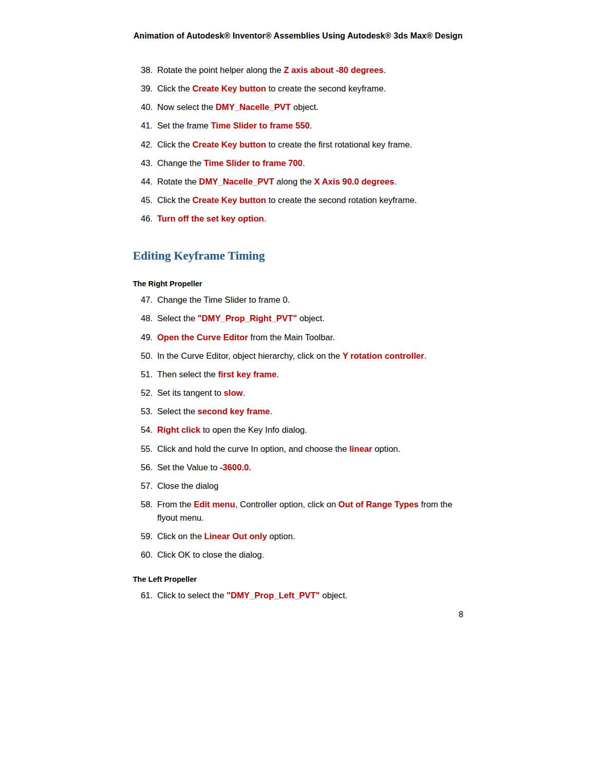Animation of Autodesk® Inventor® Assemblies Using Autodesk® 3ds Max® Design
Rotate the point helper along the Z axis about -80 degrees.
Click the Create Key button to create the second keyframe.
Now select the DMY_Nacelle_PVT object.
Set the frame Time Slider to frame 550.
Click the Create Key button to create the first rotational key frame.
Change the Time Slider to frame 700.
Rotate the DMY_Nacelle_PVT along the X Axis 90.0 degrees.
Click the Create Key button to create the second rotation keyframe.
Turn off the set key option.
Editing Keyframe Timing
The Right Propeller
Change the Time Slider to frame 0.
Select the "DMY_Prop_Right_PVT" object.
Open the Curve Editor from the Main Toolbar.
In the Curve Editor, object hierarchy, click on the Y rotation controller.
Then select the first key frame.
Set its tangent to slow.
Select the second key frame.
Right click to open the Key Info dialog.
Click and hold the curve In option, and choose the linear option.
Set the Value to -3600.0.
Close the dialog
From the Edit menu, Controller option, click on Out of Range Types from the flyout menu.
Click on the Linear Out only option.
Click OK to close the dialog.
The Left Propeller
Click to select the "DMY_Prop_Left_PVT" object.
8